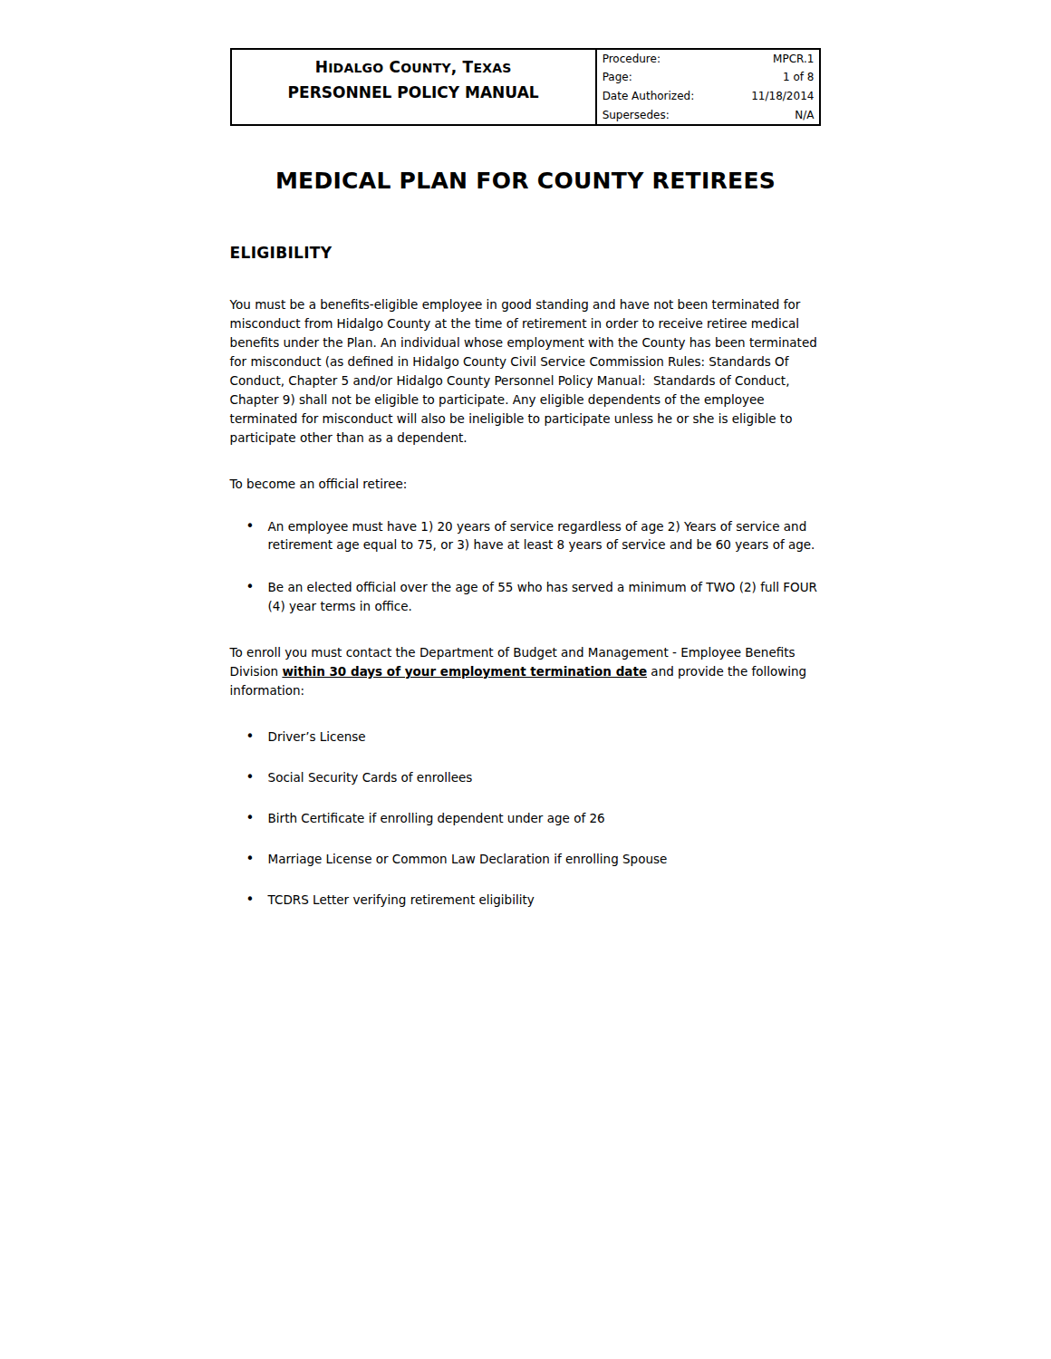| H IDALGO C OUNTY , T EXAS PERSONNEL POLICY MANUAL | / Procedure: / MPCR.1 / / Page: / 1 of 8 / / Date Authorized: / 11/18/2014 / / Supersedes: / N/A / |
MEDICAL PLAN FOR COUNTY RETIREES
ELIGIBILITY
You must be a benefits-eligible employee in good standing and have not been terminated for misconduct from Hidalgo County at the time of retirement in order to receive retiree medical benefits under the Plan. An individual whose employment with the County has been terminated for misconduct (as defined in Hidalgo County Civil Service Commission Rules: Standards Of Conduct, Chapter 5 and/or Hidalgo County Personnel Policy Manual: Standards of Conduct, Chapter 9) shall not be eligible to participate. Any eligible dependents of the employee terminated for misconduct will also be ineligible to participate unless he or she is eligible to participate other than as a dependent.
To become an official retiree:
An employee must have 1) 20 years of service regardless of age 2) Years of service and retirement age equal to 75, or 3) have at least 8 years of service and be 60 years of age.
Be an elected official over the age of 55 who has served a minimum of TWO (2) full FOUR (4) year terms in office.
To enroll you must contact the Department of Budget and Management - Employee Benefits Division within 30 days of your employment termination date and provide the following information:
Driver’s License
Social Security Cards of enrollees
Birth Certificate if enrolling dependent under age of 26
Marriage License or Common Law Declaration if enrolling Spouse
TCDRS Letter verifying retirement eligibility